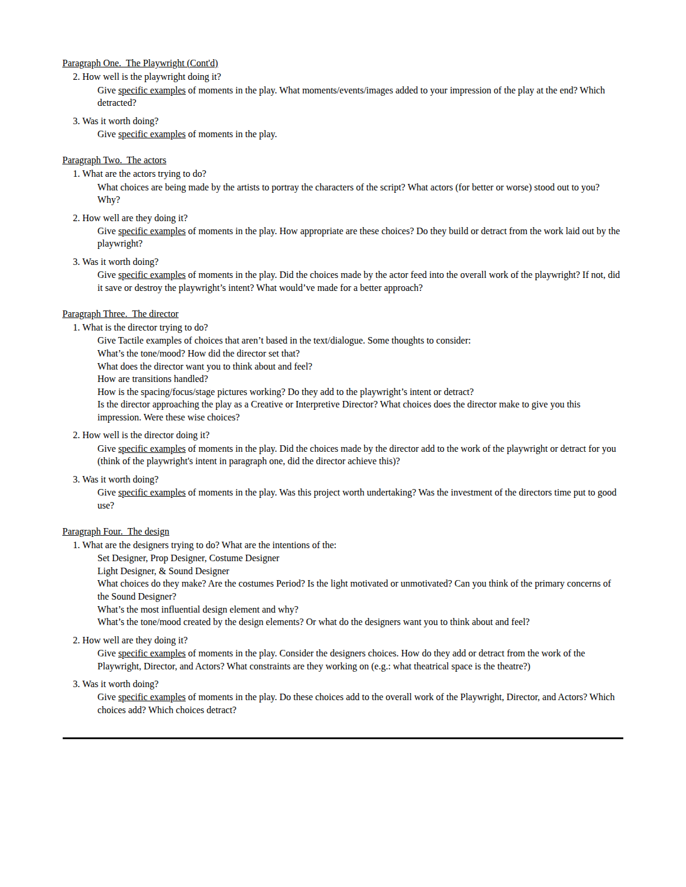Paragraph One. The Playwright (Cont'd)
How well is the playwright doing it?
Give specific examples of moments in the play. What moments/events/images added to your impression of the play at the end? Which detracted?
Was it worth doing?
Give specific examples of moments in the play.
Paragraph Two. The actors
What are the actors trying to do?
What choices are being made by the artists to portray the characters of the script? What actors (for better or worse) stood out to you? Why?
How well are they doing it?
Give specific examples of moments in the play. How appropriate are these choices? Do they build or detract from the work laid out by the playwright?
Was it worth doing?
Give specific examples of moments in the play. Did the choices made by the actor feed into the overall work of the playwright? If not, did it save or destroy the playwright’s intent? What would’ve made for a better approach?
Paragraph Three. The director
What is the director trying to do?
Give Tactile examples of choices that aren’t based in the text/dialogue. Some thoughts to consider:
What’s the tone/mood? How did the director set that?
What does the director want you to think about and feel?
How are transitions handled?
How is the spacing/focus/stage pictures working? Do they add to the playwright’s intent or detract?
Is the director approaching the play as a Creative or Interpretive Director? What choices does the director make to give you this impression. Were these wise choices?
How well is the director doing it?
Give specific examples of moments in the play. Did the choices made by the director add to the work of the playwright or detract for you (think of the playwright's intent in paragraph one, did the director achieve this)?
Was it worth doing?
Give specific examples of moments in the play. Was this project worth undertaking? Was the investment of the directors time put to good use?
Paragraph Four. The design
What are the designers trying to do? What are the intentions of the:
Set Designer, Prop Designer, Costume Designer
Light Designer, & Sound Designer
What choices do they make? Are the costumes Period? Is the light motivated or unmotivated? Can you think of the primary concerns of the Sound Designer?
What’s the most influential design element and why?
What’s the tone/mood created by the design elements? Or what do the designers want you to think about and feel?
How well are they doing it?
Give specific examples of moments in the play. Consider the designers choices. How do they add or detract from the work of the Playwright, Director, and Actors? What constraints are they working on (e.g.: what theatrical space is the theatre?)
Was it worth doing?
Give specific examples of moments in the play. Do these choices add to the overall work of the Playwright, Director, and Actors? Which choices add? Which choices detract?